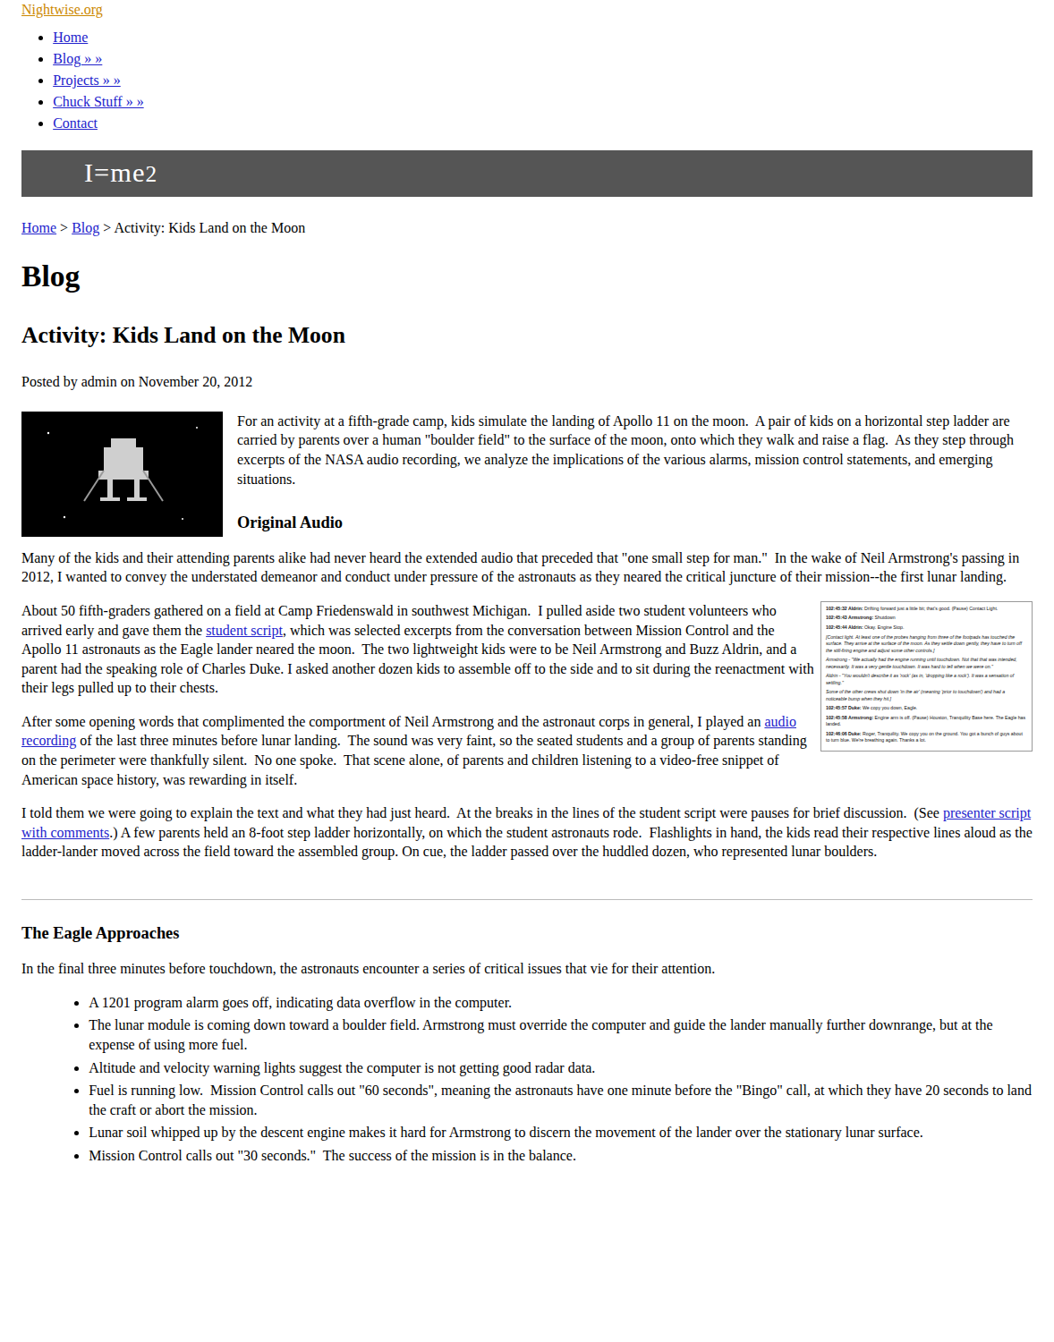Nightwise.org
Home
Blog » »
Projects » »
Chuck Stuff » »
Contact
I=me2
Home > Blog > Activity: Kids Land on the Moon
Blog
Activity: Kids Land on the Moon
Posted by admin on November 20, 2012
For an activity at a fifth-grade camp, kids simulate the landing of Apollo 11 on the moon. A pair of kids on a horizontal step ladder are carried by parents over a human "boulder field" to the surface of the moon, onto which they walk and raise a flag. As they step through excerpts of the NASA audio recording, we analyze the implications of the various alarms, mission control statements, and emerging situations.
Original Audio
Many of the kids and their attending parents alike had never heard the extended audio that preceded that "one small step for man." In the wake of Neil Armstrong's passing in 2012, I wanted to convey the understated demeanor and conduct under pressure of the astronauts as they neared the critical juncture of their mission--the first lunar landing.
102:45:32 Aldrin: Drifting forward just a little bit; that's good. (Pause) Contact Light.
102:45:43 Armstrong: Shutdown
102:45:44 Aldrin: Okay. Engine Stop.
[Contact light. At least one of the probes hanging from three of the footpads has touched the surface. They arrive at the surface of the moon. As they settle down gently, they have to turn off the still-firing engine and adjust some other controls.]
Armstrong - "We actually had the engine running until touchdown. Not that that was intended, necessarily. It was a very gentle touchdown. It was hard to tell when we were on."
Aldrin - "You wouldn't describe it as 'rock' (as in, 'dropping like a rock'). It was a sensation of settling."
Some of the other crews shut down 'in the air' (meaning 'prior to touchdown') and had a noticeable bump when they hit.]
102:45:57 Duke: We copy you down, Eagle.
102:45:58 Armstrong: Engine arm is off. (Pause) Houston, Tranquility Base here. The Eagle has landed.
102:46:06 Duke: Roger, Tranquility. We copy you on the ground. You got a bunch of guys about to turn blue. We're breathing again. Thanks a lot.
About 50 fifth-graders gathered on a field at Camp Friedenswald in southwest Michigan. I pulled aside two student volunteers who arrived early and gave them the student script, which was selected excerpts from the conversation between Mission Control and the Apollo 11 astronauts as the Eagle lander neared the moon. The two lightweight kids were to be Neil Armstrong and Buzz Aldrin, and a parent had the speaking role of Charles Duke. I asked another dozen kids to assemble off to the side and to sit during the reenactment with their legs pulled up to their chests.
After some opening words that complimented the comportment of Neil Armstrong and the astronaut corps in general, I played an audio recording of the last three minutes before lunar landing. The sound was very faint, so the seated students and a group of parents standing on the perimeter were thankfully silent. No one spoke. That scene alone, of parents and children listening to a video-free snippet of American space history, was rewarding in itself.
I told them we were going to explain the text and what they had just heard. At the breaks in the lines of the student script were pauses for brief discussion. (See presenter script with comments.) A few parents held an 8-foot step ladder horizontally, on which the student astronauts rode. Flashlights in hand, the kids read their respective lines aloud as the ladder-lander moved across the field toward the assembled group. On cue, the ladder passed over the huddled dozen, who represented lunar boulders.
The Eagle Approaches
In the final three minutes before touchdown, the astronauts encounter a series of critical issues that vie for their attention.
A 1201 program alarm goes off, indicating data overflow in the computer.
The lunar module is coming down toward a boulder field. Armstrong must override the computer and guide the lander manually further downrange, but at the expense of using more fuel.
Altitude and velocity warning lights suggest the computer is not getting good radar data.
Fuel is running low. Mission Control calls out "60 seconds", meaning the astronauts have one minute before the "Bingo" call, at which they have 20 seconds to land the craft or abort the mission.
Lunar soil whipped up by the descent engine makes it hard for Armstrong to discern the movement of the lander over the stationary lunar surface.
Mission Control calls out "30 seconds." The success of the mission is in the balance.